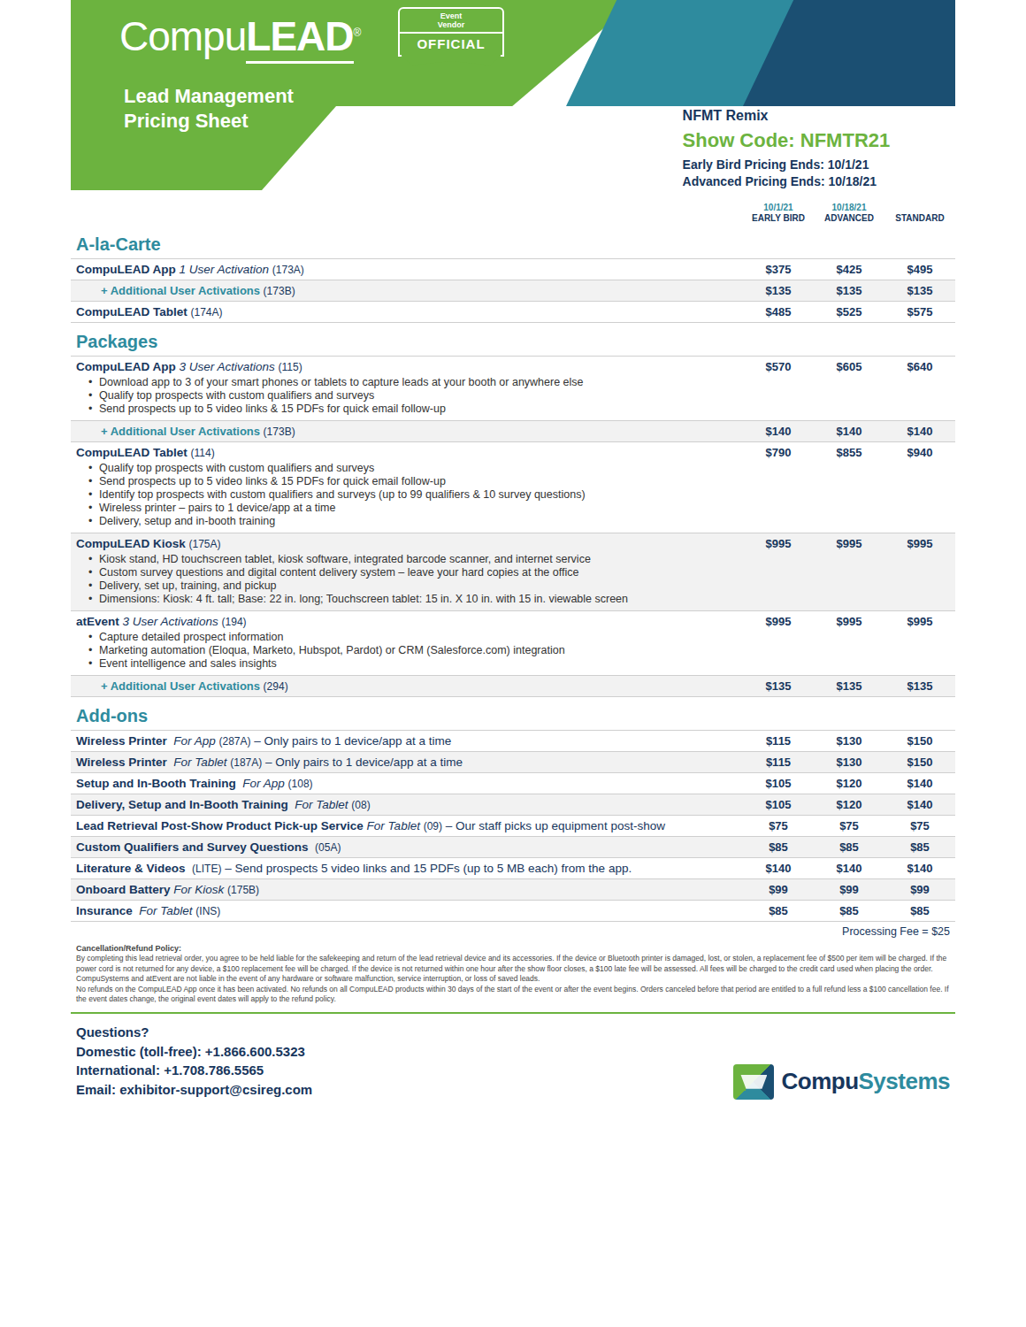CompuLEAD®
Event
Vendor
OFFICIAL
Lead Management
Pricing Sheet
NFMT Remix
Show Code: NFMTR21
Early Bird Pricing Ends: 10/1/21
Advanced Pricing Ends: 10/18/21
Order Online: compusystems.com/order
| | 10/1/21 EARLY BIRD | 10/18/21 ADVANCED | STANDARD |
| --- | --- | --- | --- |
| A-la-Carte |
| CompuLEAD App 1 User Activation (173A) | $375 | $425 | $495 |
| + Additional User Activations (173B) | $135 | $135 | $135 |
| CompuLEAD Tablet (174A) | $485 | $525 | $575 |
| Packages |
| CompuLEAD App 3 User Activations (115) Download app to 3 of your smart phones or tablets to capture leads at your booth or anywhere else Qualify top prospects with custom qualifiers and surveys Send prospects up to 5 video links & 15 PDFs for quick email follow-up | $570 | $605 | $640 |
| + Additional User Activations (173B) | $140 | $140 | $140 |
| CompuLEAD Tablet (114) Qualify top prospects with custom qualifiers and surveys Send prospects up to 5 video links & 15 PDFs for quick email follow-up Identify top prospects with custom qualifiers and surveys (up to 99 qualifiers & 10 survey questions) Wireless printer – pairs to 1 device/app at a time Delivery, setup and in-booth training | $790 | $855 | $940 |
| CompuLEAD Kiosk (175A) Kiosk stand, HD touchscreen tablet, kiosk software, integrated barcode scanner, and internet service Custom survey questions and digital content delivery system – leave your hard copies at the office Delivery, set up, training, and pickup Dimensions: Kiosk: 4 ft. tall; Base: 22 in. long; Touchscreen tablet: 15 in. X 10 in. with 15 in. viewable screen | $995 | $995 | $995 |
| atEvent 3 User Activations (194) Capture detailed prospect information Marketing automation (Eloqua, Marketo, Hubspot, Pardot) or CRM (Salesforce.com) integration Event intelligence and sales insights | $995 | $995 | $995 |
| + Additional User Activations (294) | $135 | $135 | $135 |
| Add-ons |
| Wireless Printer For App (287A) – Only pairs to 1 device/app at a time | $115 | $130 | $150 |
| Wireless Printer For Tablet (187A) – Only pairs to 1 device/app at a time | $115 | $130 | $150 |
| Setup and In-Booth Training For App (108) | $105 | $120 | $140 |
| Delivery, Setup and In-Booth Training For Tablet (08) | $105 | $120 | $140 |
| Lead Retrieval Post-Show Product Pick-up Service For Tablet (09) – Our staff picks up equipment post-show | $75 | $75 | $75 |
| Custom Qualifiers and Survey Questions (05A) | $85 | $85 | $85 |
| Literature & Videos (LITE) – Send prospects 5 video links and 15 PDFs (up to 5 MB each) from the app. | $140 | $140 | $140 |
| Onboard Battery For Kiosk (175B) | $99 | $99 | $99 |
| Insurance For Tablet (INS) | $85 | $85 | $85 |
Processing Fee = $25
Cancellation/Refund Policy:
By completing this lead retrieval order, you agree to be held liable for the safekeeping and return of the lead retrieval device and its accessories. If the device or Bluetooth printer is damaged, lost, or stolen, a replacement fee of $500 per item will be charged. If the power cord is not returned for any device, a $100 replacement fee will be charged. If the device is not returned within one hour after the show floor closes, a $100 late fee will be assessed. All fees will be charged to the credit card used when placing the order. CompuSystems and atEvent are not liable in the event of any hardware or software malfunction, service interruption, or loss of saved leads.
No refunds on the CompuLEAD App once it has been activated. No refunds on all CompuLEAD products within 30 days of the start of the event or after the event begins. Orders canceled before that period are entitled to a full refund less a $100 cancellation fee. If the event dates change, the original event dates will apply to the refund policy.
Questions?
Domestic (toll-free): +1.866.600.5323
International: +1.708.786.5565
Email: exhibitor-support@csireg.com
CompuSystems